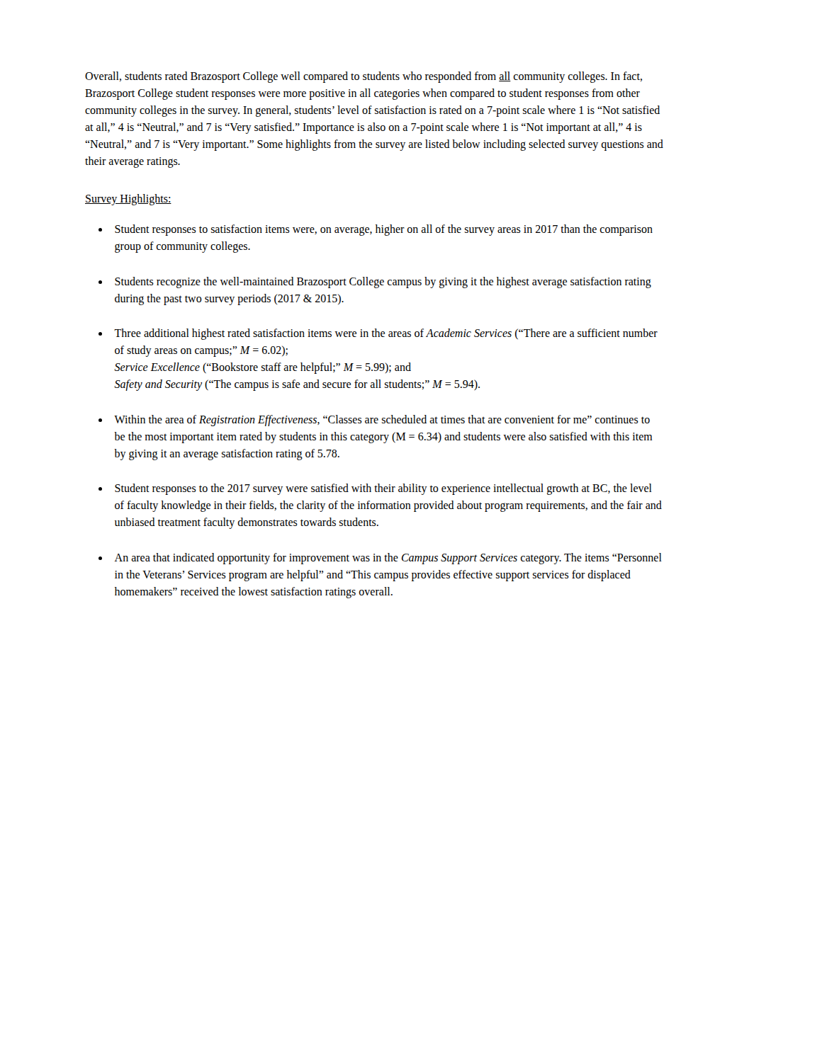Overall, students rated Brazosport College well compared to students who responded from all community colleges. In fact, Brazosport College student responses were more positive in all categories when compared to student responses from other community colleges in the survey. In general, students’ level of satisfaction is rated on a 7-point scale where 1 is “Not satisfied at all,” 4 is “Neutral,” and 7 is “Very satisfied.” Importance is also on a 7-point scale where 1 is “Not important at all,” 4 is “Neutral,” and 7 is “Very important.” Some highlights from the survey are listed below including selected survey questions and their average ratings.
Survey Highlights:
Student responses to satisfaction items were, on average, higher on all of the survey areas in 2017 than the comparison group of community colleges.
Students recognize the well-maintained Brazosport College campus by giving it the highest average satisfaction rating during the past two survey periods (2017 & 2015).
Three additional highest rated satisfaction items were in the areas of Academic Services (“There are a sufficient number of study areas on campus;” M = 6.02);
Service Excellence (“Bookstore staff are helpful;” M = 5.99); and
Safety and Security (“The campus is safe and secure for all students;” M = 5.94).
Within the area of Registration Effectiveness, “Classes are scheduled at times that are convenient for me” continues to be the most important item rated by students in this category (M = 6.34) and students were also satisfied with this item by giving it an average satisfaction rating of 5.78.
Student responses to the 2017 survey were satisfied with their ability to experience intellectual growth at BC, the level of faculty knowledge in their fields, the clarity of the information provided about program requirements, and the fair and unbiased treatment faculty demonstrates towards students.
An area that indicated opportunity for improvement was in the Campus Support Services category. The items “Personnel in the Veterans’ Services program are helpful” and “This campus provides effective support services for displaced homemakers” received the lowest satisfaction ratings overall.